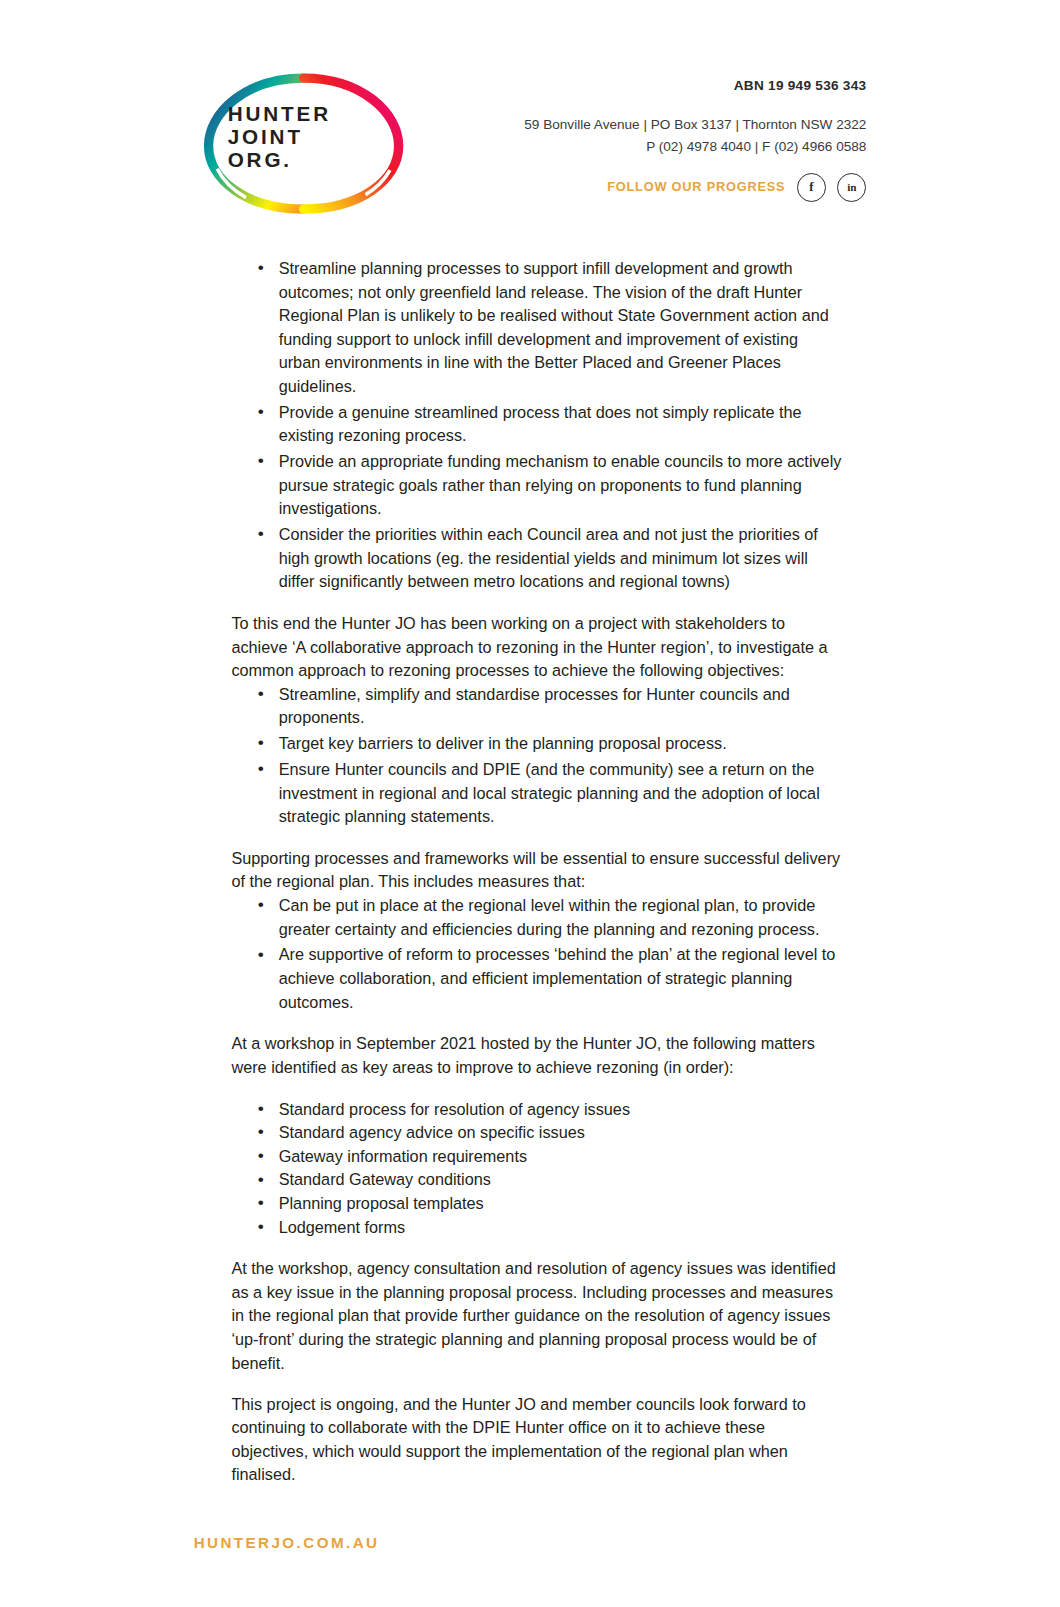Hunter
Joint
Org.
ABN 19 949 536 343
59 Bonville Avenue | PO Box 3137 | Thornton NSW 2322
P (02) 4978 4040 | F (02) 4966 0588
Follow our progress f in
Streamline planning processes to support infill development and growth outcomes; not only greenfield land release. The vision of the draft Hunter Regional Plan is unlikely to be realised without State Government action and funding support to unlock infill development and improvement of existing urban environments in line with the Better Placed and Greener Places guidelines.
Provide a genuine streamlined process that does not simply replicate the existing rezoning process.
Provide an appropriate funding mechanism to enable councils to more actively pursue strategic goals rather than relying on proponents to fund planning investigations.
Consider the priorities within each Council area and not just the priorities of high growth locations (eg. the residential yields and minimum lot sizes will differ significantly between metro locations and regional towns)
To this end the Hunter JO has been working on a project with stakeholders to achieve ‘A collaborative approach to rezoning in the Hunter region’, to investigate a common approach to rezoning processes to achieve the following objectives:
Streamline, simplify and standardise processes for Hunter councils and proponents.
Target key barriers to deliver in the planning proposal process.
Ensure Hunter councils and DPIE (and the community) see a return on the investment in regional and local strategic planning and the adoption of local strategic planning statements.
Supporting processes and frameworks will be essential to ensure successful delivery of the regional plan. This includes measures that:
Can be put in place at the regional level within the regional plan, to provide greater certainty and efficiencies during the planning and rezoning process.
Are supportive of reform to processes ‘behind the plan’ at the regional level to achieve collaboration, and efficient implementation of strategic planning outcomes.
At a workshop in September 2021 hosted by the Hunter JO, the following matters were identified as key areas to improve to achieve rezoning (in order):
Standard process for resolution of agency issues
Standard agency advice on specific issues
Gateway information requirements
Standard Gateway conditions
Planning proposal templates
Lodgement forms
At the workshop, agency consultation and resolution of agency issues was identified as a key issue in the planning proposal process. Including processes and measures in the regional plan that provide further guidance on the resolution of agency issues ‘up-front’ during the strategic planning and planning proposal process would be of benefit.
This project is ongoing, and the Hunter JO and member councils look forward to continuing to collaborate with the DPIE Hunter office on it to achieve these objectives, which would support the implementation of the regional plan when finalised.
hunterjo.com.au